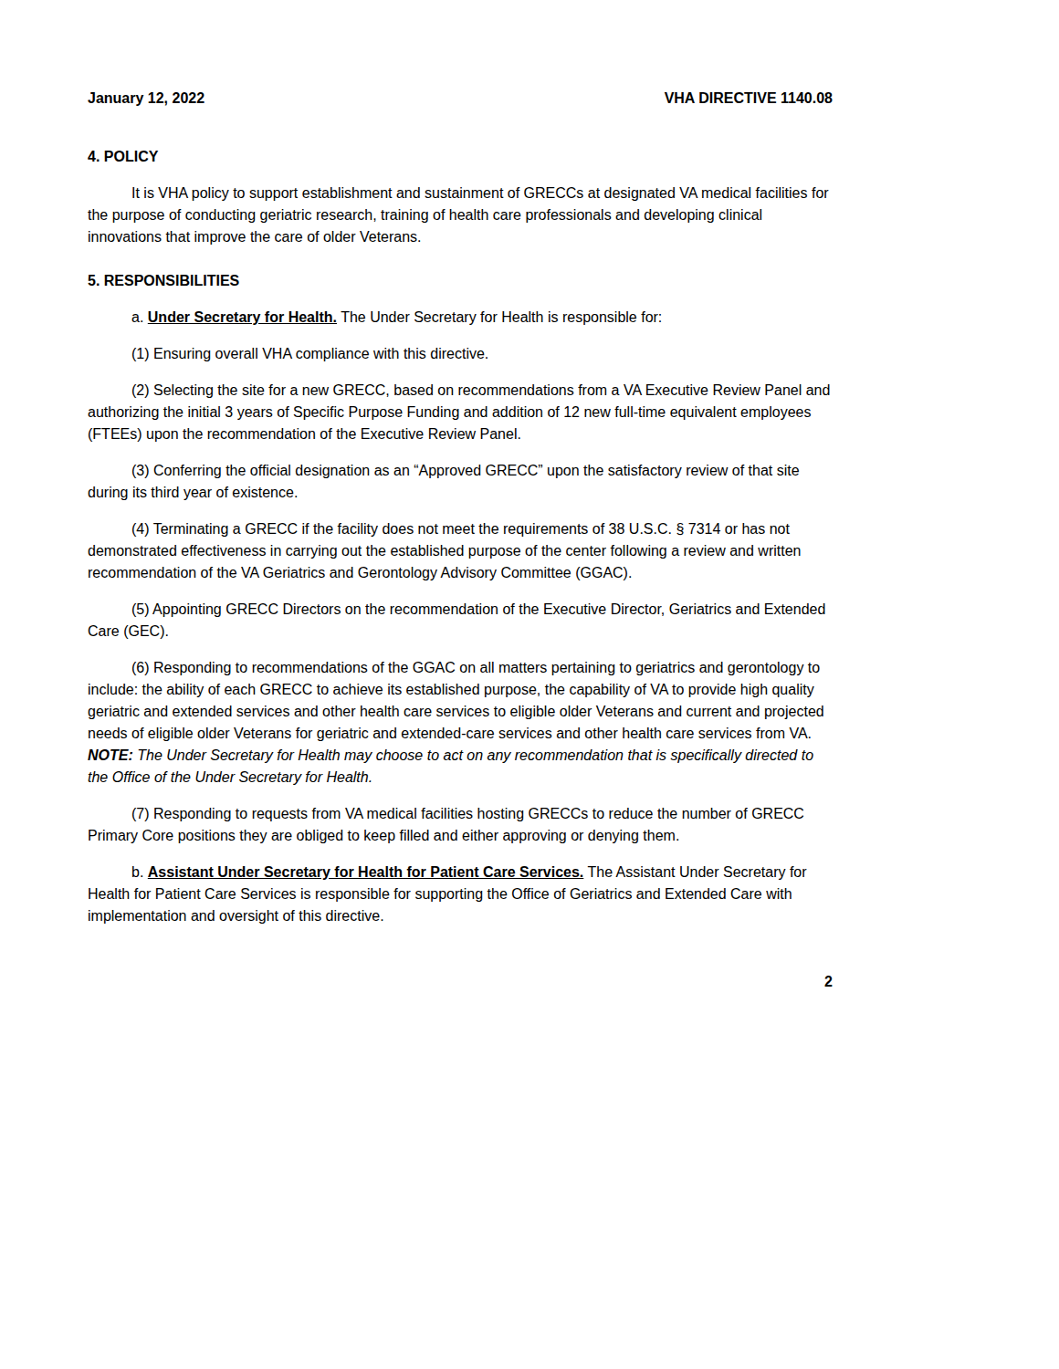January 12, 2022 VHA DIRECTIVE 1140.08
4. POLICY
It is VHA policy to support establishment and sustainment of GRECCs at designated VA medical facilities for the purpose of conducting geriatric research, training of health care professionals and developing clinical innovations that improve the care of older Veterans.
5. RESPONSIBILITIES
a. Under Secretary for Health. The Under Secretary for Health is responsible for:
(1) Ensuring overall VHA compliance with this directive.
(2) Selecting the site for a new GRECC, based on recommendations from a VA Executive Review Panel and authorizing the initial 3 years of Specific Purpose Funding and addition of 12 new full-time equivalent employees (FTEEs) upon the recommendation of the Executive Review Panel.
(3) Conferring the official designation as an “Approved GRECC” upon the satisfactory review of that site during its third year of existence.
(4) Terminating a GRECC if the facility does not meet the requirements of 38 U.S.C. § 7314 or has not demonstrated effectiveness in carrying out the established purpose of the center following a review and written recommendation of the VA Geriatrics and Gerontology Advisory Committee (GGAC).
(5) Appointing GRECC Directors on the recommendation of the Executive Director, Geriatrics and Extended Care (GEC).
(6) Responding to recommendations of the GGAC on all matters pertaining to geriatrics and gerontology to include: the ability of each GRECC to achieve its established purpose, the capability of VA to provide high quality geriatric and extended services and other health care services to eligible older Veterans and current and projected needs of eligible older Veterans for geriatric and extended-care services and other health care services from VA. NOTE: The Under Secretary for Health may choose to act on any recommendation that is specifically directed to the Office of the Under Secretary for Health.
(7) Responding to requests from VA medical facilities hosting GRECCs to reduce the number of GRECC Primary Core positions they are obliged to keep filled and either approving or denying them.
b. Assistant Under Secretary for Health for Patient Care Services. The Assistant Under Secretary for Health for Patient Care Services is responsible for supporting the Office of Geriatrics and Extended Care with implementation and oversight of this directive.
2